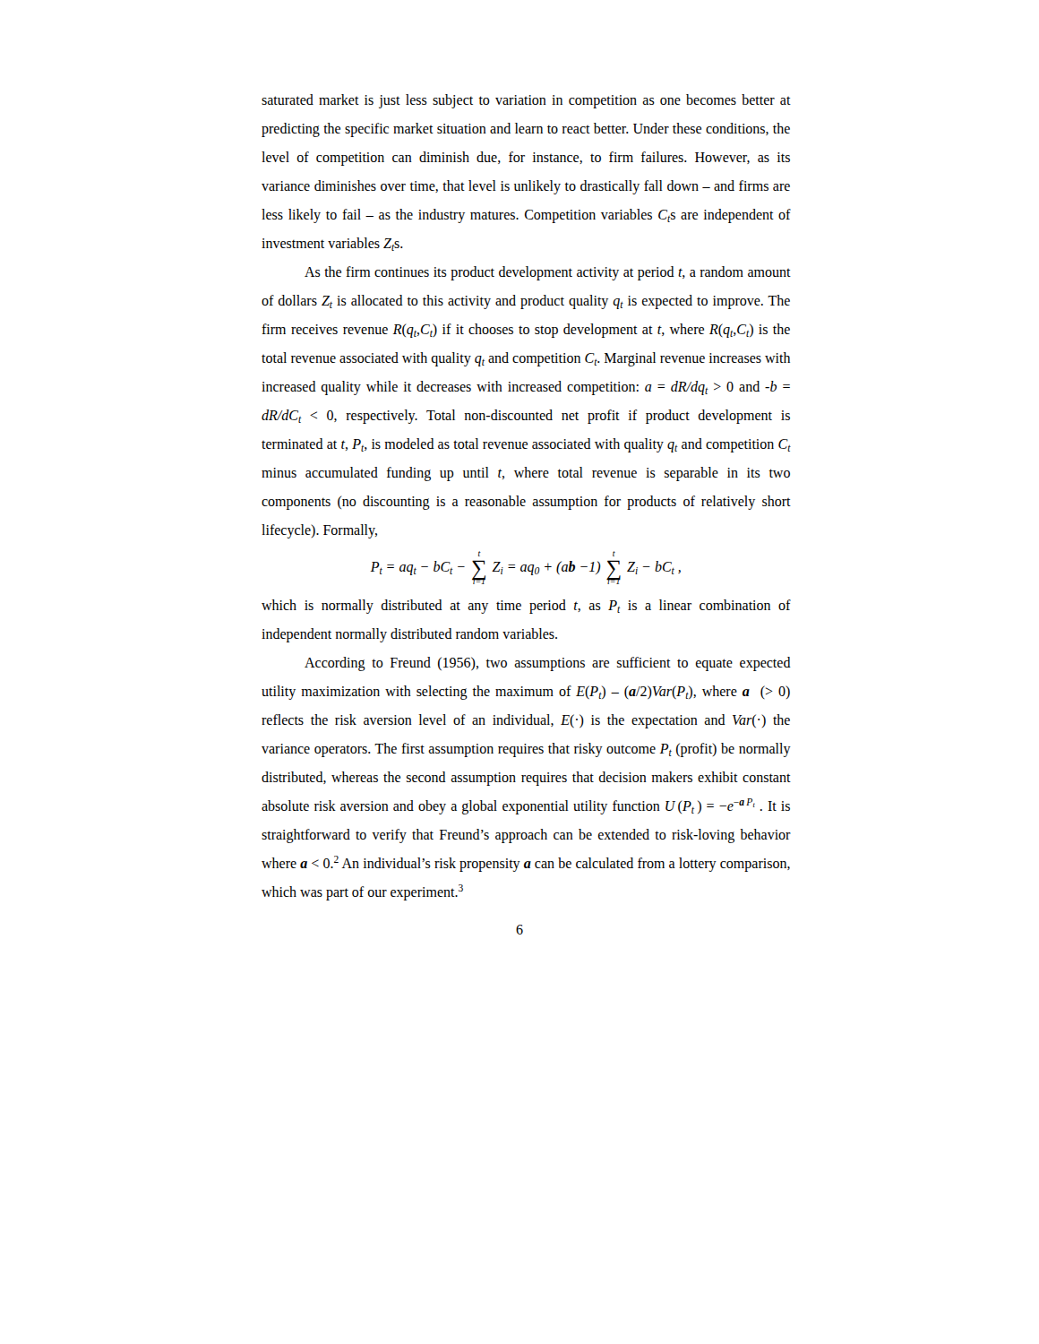saturated market is just less subject to variation in competition as one becomes better at predicting the specific market situation and learn to react better. Under these conditions, the level of competition can diminish due, for instance, to firm failures. However, as its variance diminishes over time, that level is unlikely to drastically fall down – and firms are less likely to fail – as the industry matures. Competition variables Cts are independent of investment variables Zts.
As the firm continues its product development activity at period t, a random amount of dollars Zt is allocated to this activity and product quality qt is expected to improve. The firm receives revenue R(qt,Ct) if it chooses to stop development at t, where R(qt,Ct) is the total revenue associated with quality qt and competition Ct. Marginal revenue increases with increased quality while it decreases with increased competition: a = dR/dqt > 0 and -b = dR/dCt < 0, respectively. Total non-discounted net profit if product development is terminated at t, Pt, is modeled as total revenue associated with quality qt and competition Ct minus accumulated funding up until t, where total revenue is separable in its two components (no discounting is a reasonable assumption for products of relatively short lifecycle). Formally,
Pt = aqt − bCt − t∑i=1 Zi = aq0 + (ab −1) t∑i=1 Zi − bCt ,
which is normally distributed at any time period t, as Pt is a linear combination of independent normally distributed random variables.
According to Freund (1956), two assumptions are sufficient to equate expected utility maximization with selecting the maximum of E(Pt) – (a/2)Var(Pt), where a (> 0) reflects the risk aversion level of an individual, E(·) is the expectation and Var(·) the variance operators. The first assumption requires that risky outcome Pt (profit) be normally distributed, whereas the second assumption requires that decision makers exhibit constant absolute risk aversion and obey a global exponential utility function U (Pt ) = −e−a Pt . It is straightforward to verify that Freund’s approach can be extended to risk-loving behavior where a < 0.2 An individual’s risk propensity a can be calculated from a lottery comparison, which was part of our experiment.3
6